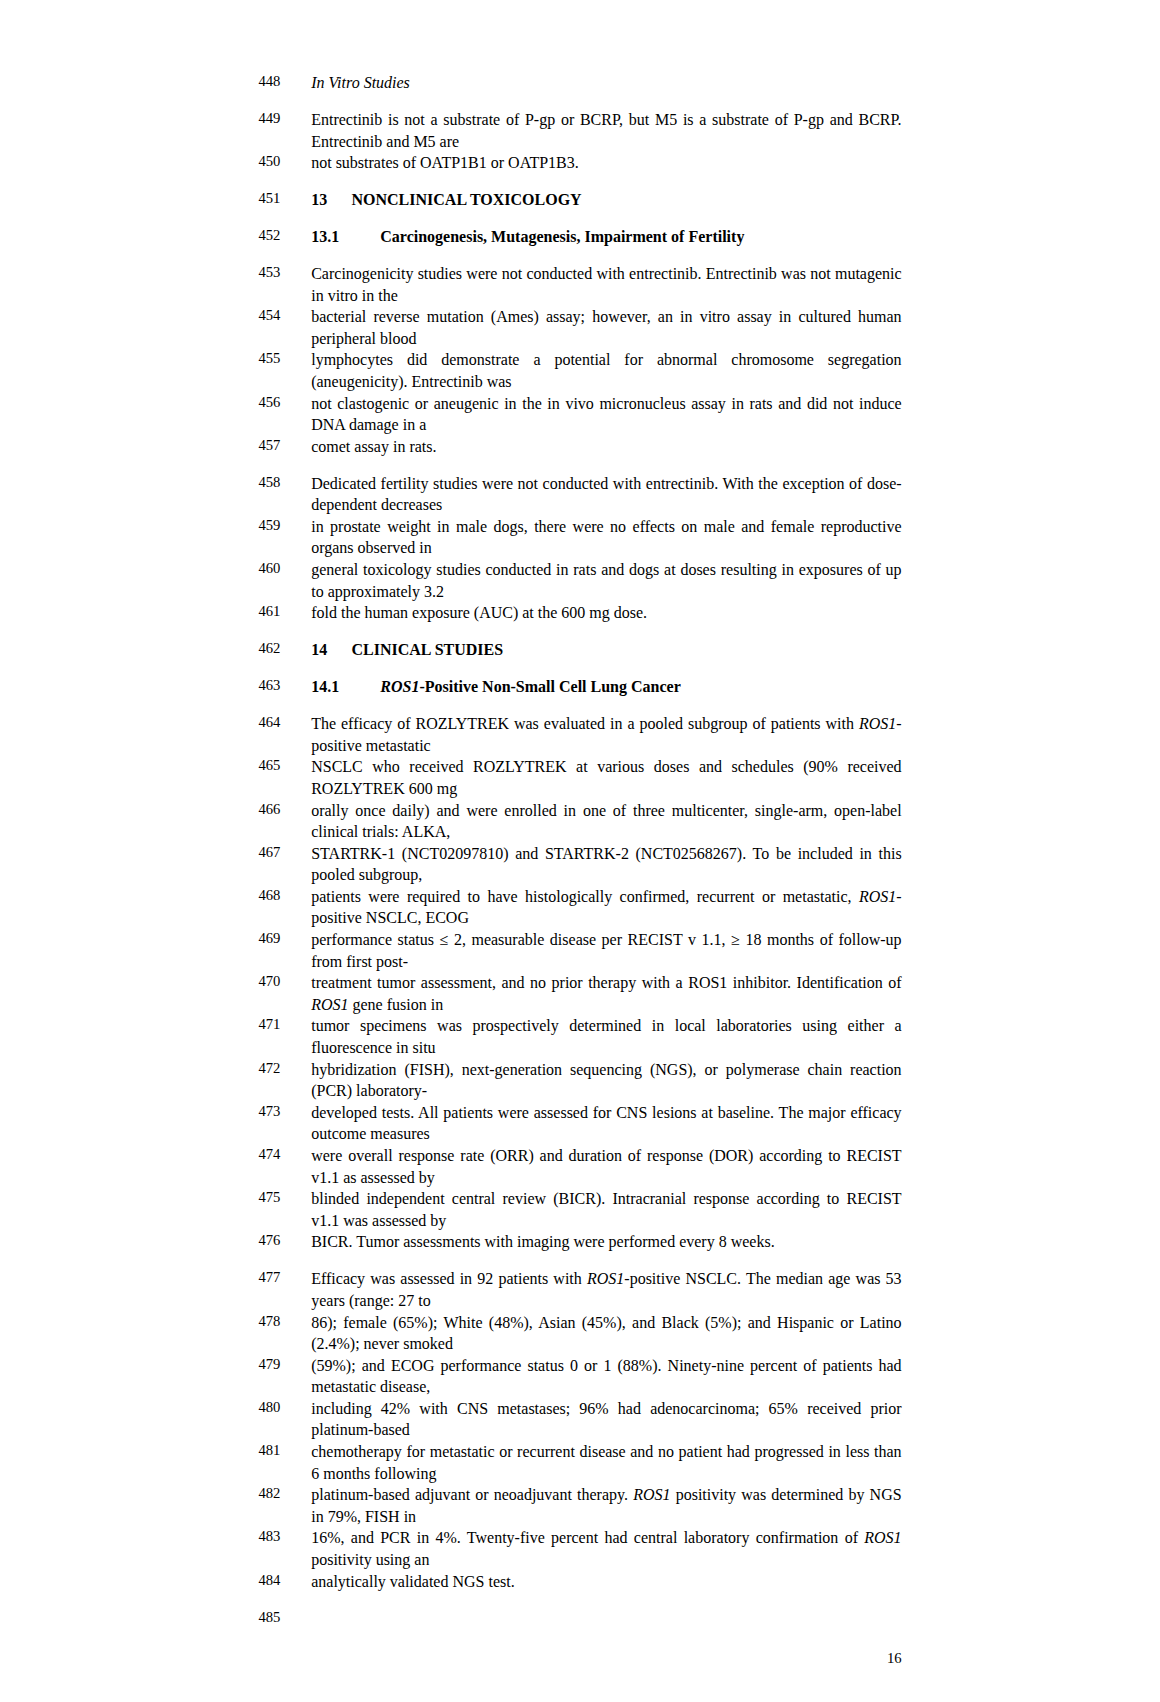448
In Vitro Studies
449
Entrectinib is not a substrate of P-gp or BCRP, but M5 is a substrate of P-gp and BCRP. Entrectinib and M5 are
450
not substrates of OATP1B1 or OATP1B3.
451
13 NONCLINICAL TOXICOLOGY
452
13.1 Carcinogenesis, Mutagenesis, Impairment of Fertility
453
Carcinogenicity studies were not conducted with entrectinib. Entrectinib was not mutagenic in vitro in the
454
bacterial reverse mutation (Ames) assay; however, an in vitro assay in cultured human peripheral blood
455
lymphocytes did demonstrate a potential for abnormal chromosome segregation (aneugenicity). Entrectinib was
456
not clastogenic or aneugenic in the in vivo micronucleus assay in rats and did not induce DNA damage in a
457
comet assay in rats.
458
Dedicated fertility studies were not conducted with entrectinib. With the exception of dose-dependent decreases
459
in prostate weight in male dogs, there were no effects on male and female reproductive organs observed in
460
general toxicology studies conducted in rats and dogs at doses resulting in exposures of up to approximately 3.2
461
fold the human exposure (AUC) at the 600 mg dose.
462
14 CLINICAL STUDIES
463
14.1 ROS1-Positive Non-Small Cell Lung Cancer
464
The efficacy of ROZLYTREK was evaluated in a pooled subgroup of patients with ROS1-positive metastatic
465
NSCLC who received ROZLYTREK at various doses and schedules (90% received ROZLYTREK 600 mg
466
orally once daily) and were enrolled in one of three multicenter, single-arm, open-label clinical trials: ALKA,
467
STARTRK-1 (NCT02097810) and STARTRK-2 (NCT02568267). To be included in this pooled subgroup,
468
patients were required to have histologically confirmed, recurrent or metastatic, ROS1-positive NSCLC, ECOG
469
performance status ≤ 2, measurable disease per RECIST v 1.1, ≥ 18 months of follow-up from first post-
470
treatment tumor assessment, and no prior therapy with a ROS1 inhibitor. Identification of ROS1 gene fusion in
471
tumor specimens was prospectively determined in local laboratories using either a fluorescence in situ
472
hybridization (FISH), next-generation sequencing (NGS), or polymerase chain reaction (PCR) laboratory-
473
developed tests. All patients were assessed for CNS lesions at baseline. The major efficacy outcome measures
474
were overall response rate (ORR) and duration of response (DOR) according to RECIST v1.1 as assessed by
475
blinded independent central review (BICR). Intracranial response according to RECIST v1.1 was assessed by
476
BICR. Tumor assessments with imaging were performed every 8 weeks.
477
Efficacy was assessed in 92 patients with ROS1-positive NSCLC. The median age was 53 years (range: 27 to
478
86); female (65%); White (48%), Asian (45%), and Black (5%); and Hispanic or Latino (2.4%); never smoked
479
(59%); and ECOG performance status 0 or 1 (88%). Ninety-nine percent of patients had metastatic disease,
480
including 42% with CNS metastases; 96% had adenocarcinoma; 65% received prior platinum-based
481
chemotherapy for metastatic or recurrent disease and no patient had progressed in less than 6 months following
482
platinum-based adjuvant or neoadjuvant therapy. ROS1 positivity was determined by NGS in 79%, FISH in
483
16%, and PCR in 4%. Twenty-five percent had central laboratory confirmation of ROS1 positivity using an
484
analytically validated NGS test.
485
16